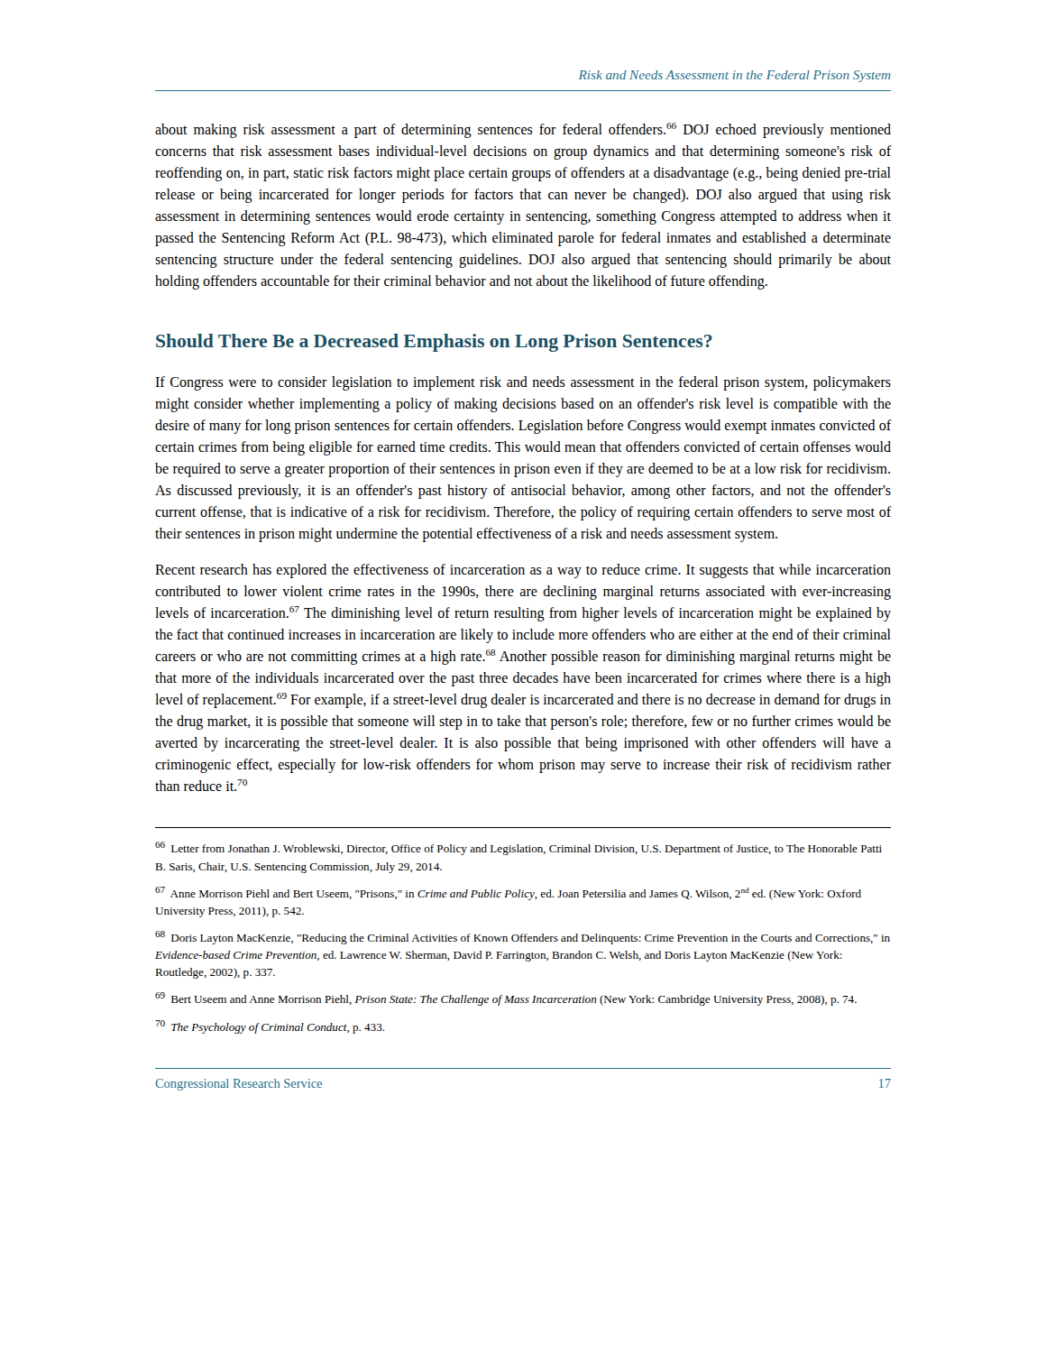Risk and Needs Assessment in the Federal Prison System
about making risk assessment a part of determining sentences for federal offenders.66 DOJ echoed previously mentioned concerns that risk assessment bases individual-level decisions on group dynamics and that determining someone's risk of reoffending on, in part, static risk factors might place certain groups of offenders at a disadvantage (e.g., being denied pre-trial release or being incarcerated for longer periods for factors that can never be changed). DOJ also argued that using risk assessment in determining sentences would erode certainty in sentencing, something Congress attempted to address when it passed the Sentencing Reform Act (P.L. 98-473), which eliminated parole for federal inmates and established a determinate sentencing structure under the federal sentencing guidelines. DOJ also argued that sentencing should primarily be about holding offenders accountable for their criminal behavior and not about the likelihood of future offending.
Should There Be a Decreased Emphasis on Long Prison Sentences?
If Congress were to consider legislation to implement risk and needs assessment in the federal prison system, policymakers might consider whether implementing a policy of making decisions based on an offender's risk level is compatible with the desire of many for long prison sentences for certain offenders. Legislation before Congress would exempt inmates convicted of certain crimes from being eligible for earned time credits. This would mean that offenders convicted of certain offenses would be required to serve a greater proportion of their sentences in prison even if they are deemed to be at a low risk for recidivism. As discussed previously, it is an offender's past history of antisocial behavior, among other factors, and not the offender's current offense, that is indicative of a risk for recidivism. Therefore, the policy of requiring certain offenders to serve most of their sentences in prison might undermine the potential effectiveness of a risk and needs assessment system.
Recent research has explored the effectiveness of incarceration as a way to reduce crime. It suggests that while incarceration contributed to lower violent crime rates in the 1990s, there are declining marginal returns associated with ever-increasing levels of incarceration.67 The diminishing level of return resulting from higher levels of incarceration might be explained by the fact that continued increases in incarceration are likely to include more offenders who are either at the end of their criminal careers or who are not committing crimes at a high rate.68 Another possible reason for diminishing marginal returns might be that more of the individuals incarcerated over the past three decades have been incarcerated for crimes where there is a high level of replacement.69 For example, if a street-level drug dealer is incarcerated and there is no decrease in demand for drugs in the drug market, it is possible that someone will step in to take that person's role; therefore, few or no further crimes would be averted by incarcerating the street-level dealer. It is also possible that being imprisoned with other offenders will have a criminogenic effect, especially for low-risk offenders for whom prison may serve to increase their risk of recidivism rather than reduce it.70
66 Letter from Jonathan J. Wroblewski, Director, Office of Policy and Legislation, Criminal Division, U.S. Department of Justice, to The Honorable Patti B. Saris, Chair, U.S. Sentencing Commission, July 29, 2014.
67 Anne Morrison Piehl and Bert Useem, "Prisons," in Crime and Public Policy, ed. Joan Petersilia and James Q. Wilson, 2nd ed. (New York: Oxford University Press, 2011), p. 542.
68 Doris Layton MacKenzie, "Reducing the Criminal Activities of Known Offenders and Delinquents: Crime Prevention in the Courts and Corrections," in Evidence-based Crime Prevention, ed. Lawrence W. Sherman, David P. Farrington, Brandon C. Welsh, and Doris Layton MacKenzie (New York: Routledge, 2002), p. 337.
69 Bert Useem and Anne Morrison Piehl, Prison State: The Challenge of Mass Incarceration (New York: Cambridge University Press, 2008), p. 74.
70 The Psychology of Criminal Conduct, p. 433.
Congressional Research Service 17